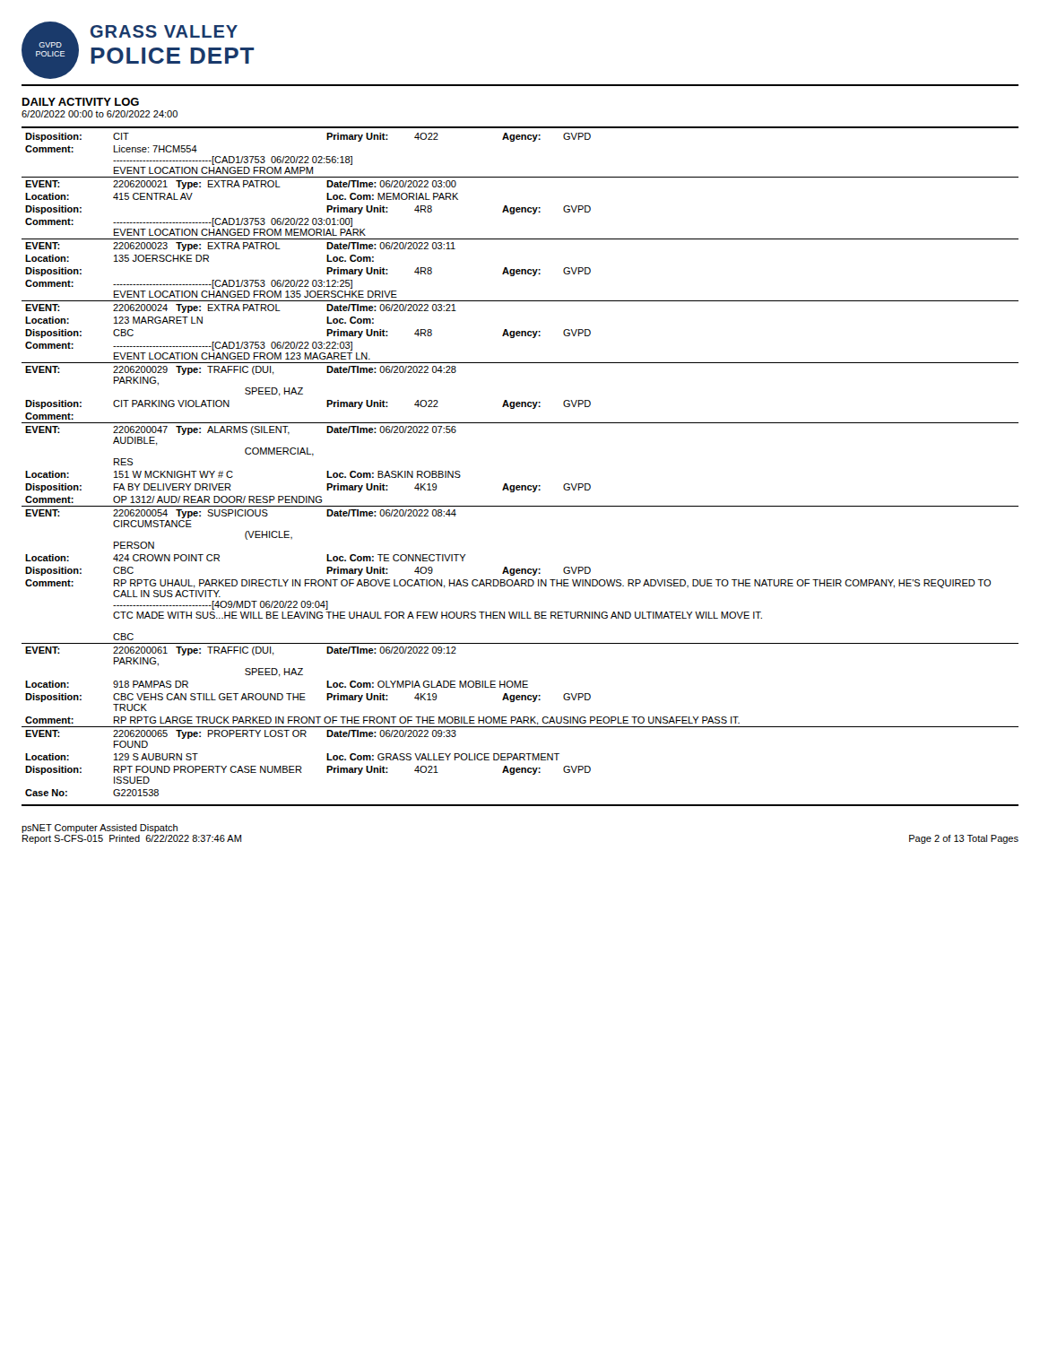GVPD
POLICE
GRASS VALLEY
POLICE DEPT
DAILY ACTIVITY LOG
6/20/2022 00:00 to 6/20/2022 24:00
| Disposition: | CIT | Primary Unit: | 4O22 | Agency: | GVPD |
| Comment: | License: 7HCM554 ------------------------------[CAD1/3753 06/20/22 02:56:18] EVENT LOCATION CHANGED FROM AMPM |
| EVENT: | 2206200021 Type: EXTRA PATROL | Date/TIme: 06/20/2022 03:00 | |
| Location: | 415 CENTRAL AV | Loc. Com: MEMORIAL PARK |
| Disposition: | | Primary Unit: | 4R8 | Agency: | GVPD |
| Comment: | ------------------------------[CAD1/3753 06/20/22 03:01:00] EVENT LOCATION CHANGED FROM MEMORIAL PARK |
| EVENT: | 2206200023 Type: EXTRA PATROL | Date/TIme: 06/20/2022 03:11 | |
| Location: | 135 JOERSCHKE DR | Loc. Com: |
| Disposition: | | Primary Unit: | 4R8 | Agency: | GVPD |
| Comment: | ------------------------------[CAD1/3753 06/20/22 03:12:25] EVENT LOCATION CHANGED FROM 135 JOERSCHKE DRIVE |
| EVENT: | 2206200024 Type: EXTRA PATROL | Date/TIme: 06/20/2022 03:21 | |
| Location: | 123 MARGARET LN | Loc. Com: |
| Disposition: | CBC | Primary Unit: | 4R8 | Agency: | GVPD |
| Comment: | ------------------------------[CAD1/3753 06/20/22 03:22:03] EVENT LOCATION CHANGED FROM 123 MAGARET LN. |
| EVENT: | 2206200029 Type: TRAFFIC (DUI, PARKING, SPEED, HAZ | Date/TIme: 06/20/2022 04:28 | |
| Disposition: | CIT PARKING VIOLATION | Primary Unit: | 4O22 | Agency: | GVPD |
| Comment: | |
| EVENT: | 2206200047 Type: ALARMS (SILENT, AUDIBLE, COMMERCIAL, RES | Date/TIme: 06/20/2022 07:56 | |
| Location: | 151 W MCKNIGHT WY # C | Loc. Com: BASKIN ROBBINS |
| Disposition: | FA BY DELIVERY DRIVER | Primary Unit: | 4K19 | Agency: | GVPD |
| Comment: | OP 1312/ AUD/ REAR DOOR/ RESP PENDING |
| EVENT: | 2206200054 Type: SUSPICIOUS CIRCUMSTANCE (VEHICLE, PERSON | Date/TIme: 06/20/2022 08:44 | |
| Location: | 424 CROWN POINT CR | Loc. Com: TE CONNECTIVITY |
| Disposition: | CBC | Primary Unit: | 4O9 | Agency: | GVPD |
| Comment: | RP RPTG UHAUL, PARKED DIRECTLY IN FRONT OF ABOVE LOCATION, HAS CARDBOARD IN THE WINDOWS. RP ADVISED, DUE TO THE NATURE OF THEIR COMPANY, HE'S REQUIRED TO CALL IN SUS ACTIVITY. ------------------------------[4O9/MDT 06/20/22 09:04] CTC MADE WITH SUS...HE WILL BE LEAVING THE UHAUL FOR A FEW HOURS THEN WILL BE RETURNING AND ULTIMATELY WILL MOVE IT. CBC |
| EVENT: | 2206200061 Type: TRAFFIC (DUI, PARKING, SPEED, HAZ | Date/TIme: 06/20/2022 09:12 | |
| Location: | 918 PAMPAS DR | Loc. Com: OLYMPIA GLADE MOBILE HOME |
| Disposition: | CBC VEHS CAN STILL GET AROUND THE TRUCK | Primary Unit: | 4K19 | Agency: | GVPD |
| Comment: | RP RPTG LARGE TRUCK PARKED IN FRONT OF THE FRONT OF THE MOBILE HOME PARK, CAUSING PEOPLE TO UNSAFELY PASS IT. |
| EVENT: | 2206200065 Type: PROPERTY LOST OR FOUND | Date/TIme: 06/20/2022 09:33 | |
| Location: | 129 S AUBURN ST | Loc. Com: GRASS VALLEY POLICE DEPARTMENT |
| Disposition: | RPT FOUND PROPERTY CASE NUMBER ISSUED | Primary Unit: | 4O21 | Agency: | GVPD |
| Case No: | G2201538 |
psNET Computer Assisted Dispatch
Report S-CFS-015 Printed 6/22/2022 8:37:46 AM
Page 2 of 13 Total Pages